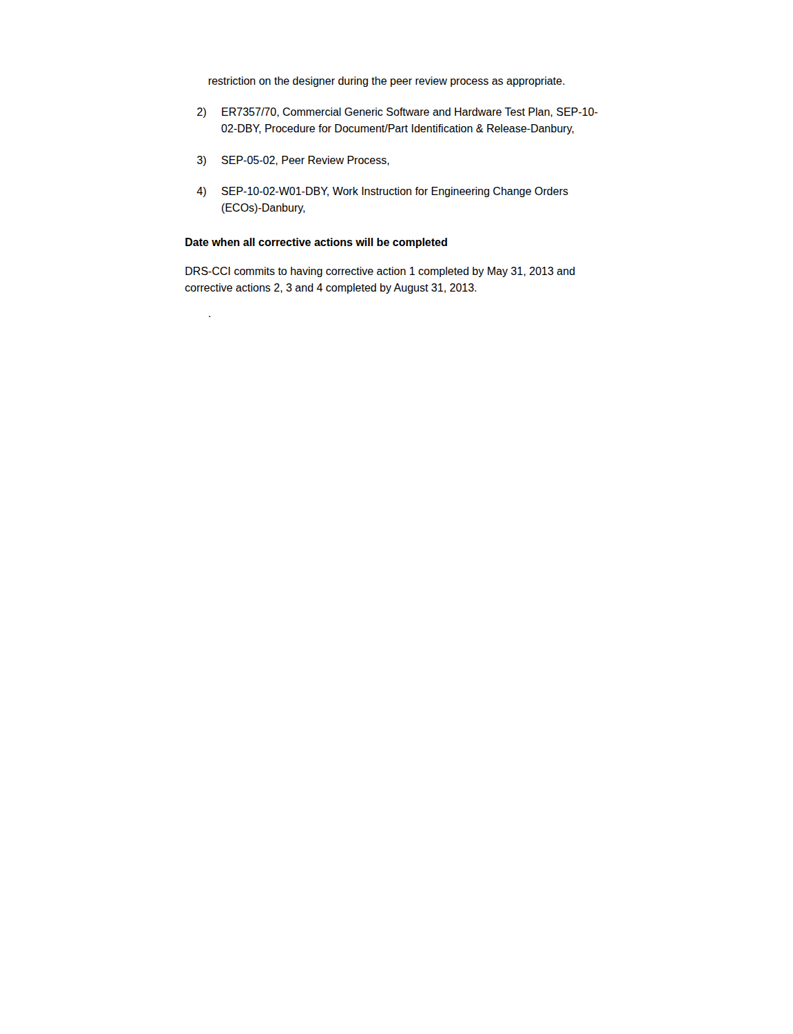restriction on the designer during the peer review process as appropriate.
2) ER7357/70, Commercial Generic Software and Hardware Test Plan, SEP-10-02-DBY, Procedure for Document/Part Identification & Release-Danbury,
3) SEP-05-02, Peer Review Process,
4) SEP-10-02-W01-DBY, Work Instruction for Engineering Change Orders (ECOs)-Danbury,
Date when all corrective actions will be completed
DRS-CCI commits to having corrective action 1 completed by May 31, 2013 and corrective actions 2, 3 and 4 completed by August 31, 2013.
.